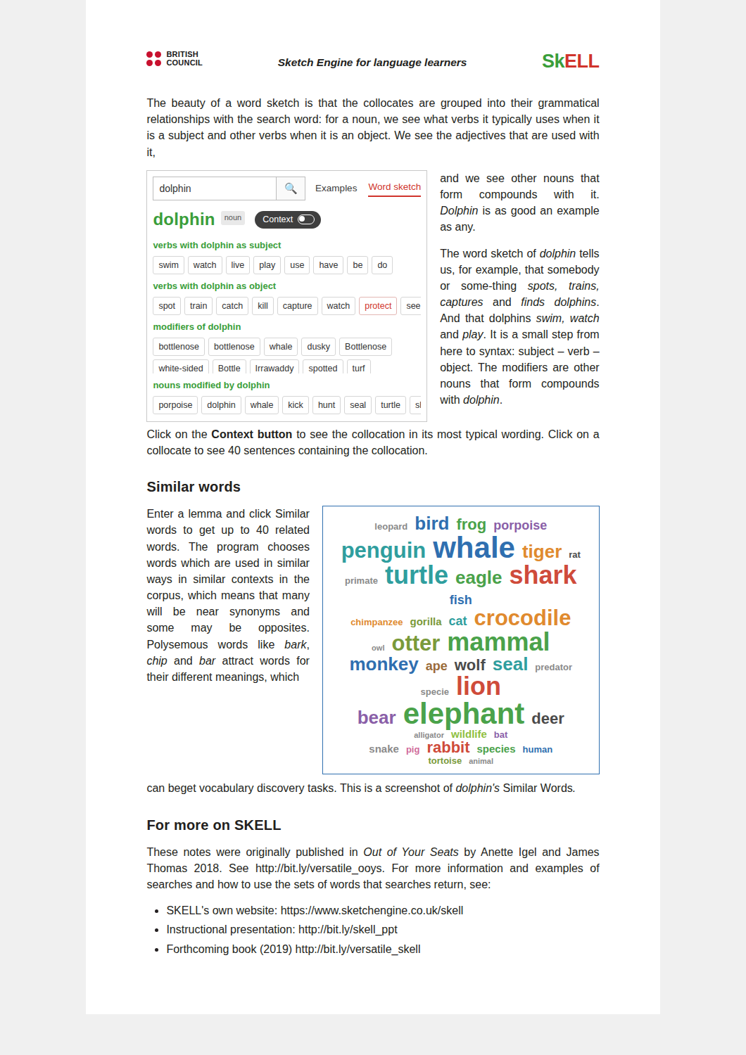BRITISH
COUNCIL
Sketch Engine for language learners
Sk ELL
The beauty of a word sketch is that the collocates are grouped into their grammatical relationships with the search word: for a noun, we see what verbs it typically uses when it is a subject and other verbs when it is an object. We see the adjectives that are used with it,
dolphin
🔍
Examples Word sketch
dolphin noun Context
verbs with dolphin as subject
swim watch live play use have be do
verbs with dolphin as object
spot train catch kill capture watch protect see find include
modifiers of dolphin
bottlenose bottlenose whale dusky Bottlenose white-sided Bottle Irrawaddy spotted turf bottlenosed Hector
nouns modified by dolphin
porpoise dolphin whale kick hunt seal turtle shark meat enc
and we see other nouns that form compounds with it. Dolphin is as good an example as any.
The word sketch of dolphin tells us, for example, that somebody or some-thing spots, trains, captures and finds dolphins. And that dolphins swim, watch and play. It is a small step from here to syntax: subject – verb – object. The modifiers are other nouns that form compounds with dolphin.
Click on the Context button to see the collocation in its most typical wording. Click on a collocate to see 40 sentences containing the collocation.
Similar words
Enter a lemma and click Similar words to get up to 40 related words. The program chooses words which are used in similar ways in similar contexts in the corpus, which means that many will be near synonyms and some may be opposites. Polysemous words like bark, chip and bar attract words for their different meanings, which
leopard bird frog porpoise
penguin whale tiger rat
primate turtle eagle shark fish
chimpanzee gorilla cat crocodile
owl otter mammal
monkey ape wolf seal predator
specie lion
bear elephant deer
alligator wildlife bat
snake pig rabbit species human
tortoise animal
can beget vocabulary discovery tasks. This is a screenshot of dolphin's Similar Words.
For more on SKELL
These notes were originally published in Out of Your Seats by Anette Igel and James Thomas 2018. See http://bit.ly/versatile_ooys. For more information and examples of searches and how to use the sets of words that searches return, see:
SKELL's own website: https://www.sketchengine.co.uk/skell
Instructional presentation: http://bit.ly/skell_ppt
Forthcoming book (2019) http://bit.ly/versatile_skell